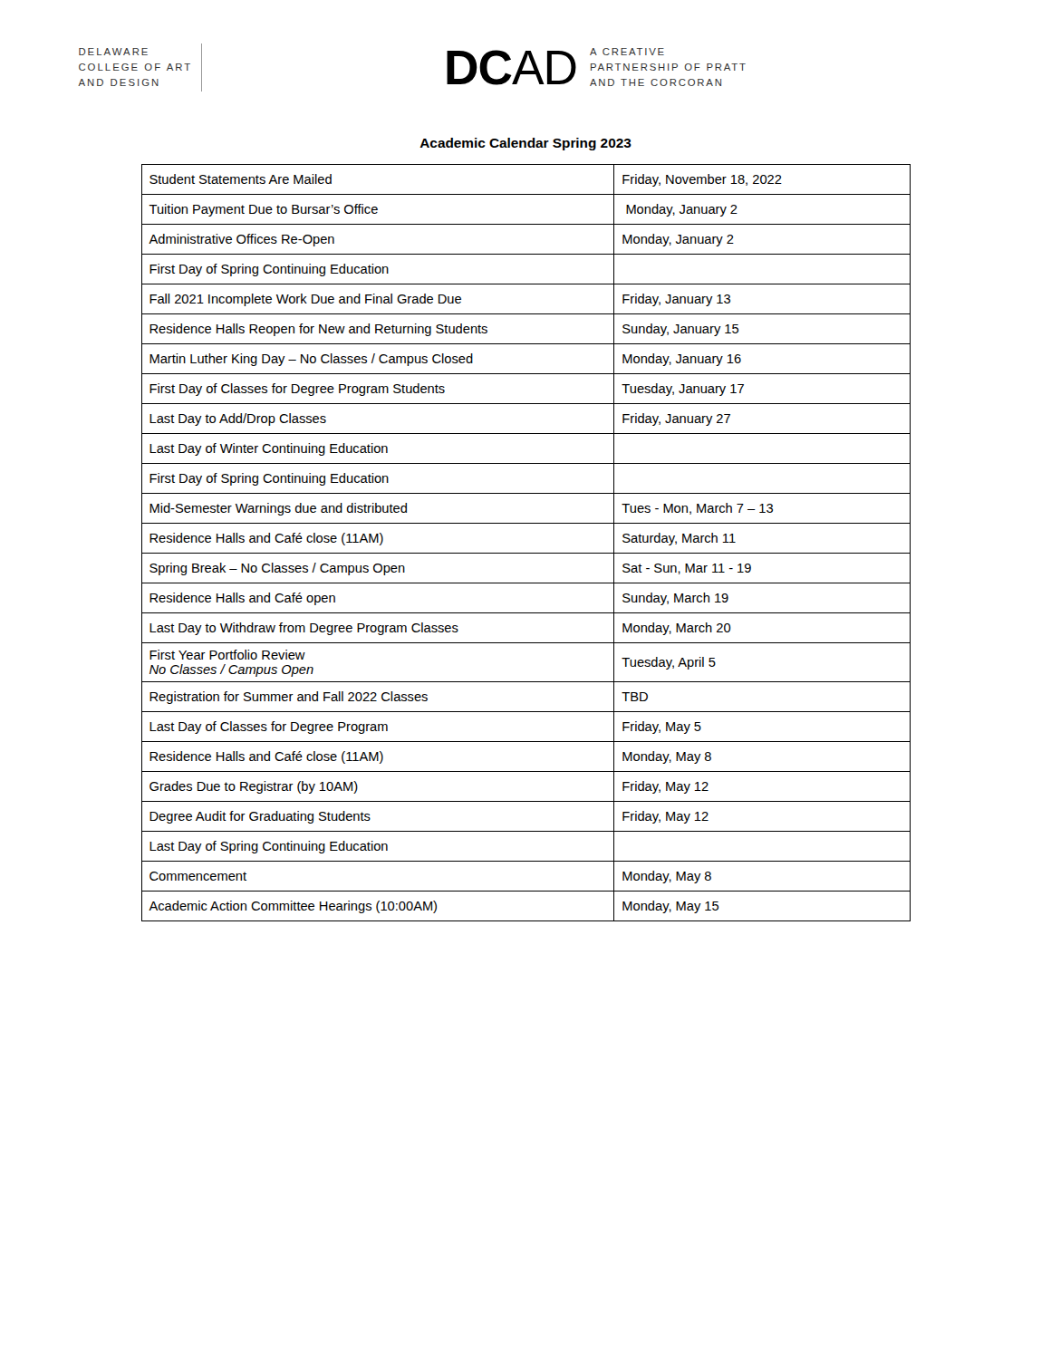DELAWARE
COLLEGE OF ART
AND DESIGN
DCAD
A CREATIVE
PARTNERSHIP OF PRATT
AND THE CORCORAN
Academic Calendar Spring 2023
| Student Statements Are Mailed | Friday, November 18, 2022 |
| Tuition Payment Due to Bursar’s Office | Monday, January 2 |
| Administrative Offices Re-Open | Monday, January 2 |
| First Day of Spring Continuing Education | |
| Fall 2021 Incomplete Work Due and Final Grade Due | Friday, January 13 |
| Residence Halls Reopen for New and Returning Students | Sunday, January 15 |
| Martin Luther King Day – No Classes / Campus Closed | Monday, January 16 |
| First Day of Classes for Degree Program Students | Tuesday, January 17 |
| Last Day to Add/Drop Classes | Friday, January 27 |
| Last Day of Winter Continuing Education | |
| First Day of Spring Continuing Education | |
| Mid-Semester Warnings due and distributed | Tues - Mon, March 7 – 13 |
| Residence Halls and Café close (11AM) | Saturday, March 11 |
| Spring Break – No Classes / Campus Open | Sat - Sun, Mar 11 - 19 |
| Residence Halls and Café open | Sunday, March 19 |
| Last Day to Withdraw from Degree Program Classes | Monday, March 20 |
| First Year Portfolio Review No Classes / Campus Open | Tuesday, April 5 |
| Registration for Summer and Fall 2022 Classes | TBD |
| Last Day of Classes for Degree Program | Friday, May 5 |
| Residence Halls and Café close (11AM) | Monday, May 8 |
| Grades Due to Registrar (by 10AM) | Friday, May 12 |
| Degree Audit for Graduating Students | Friday, May 12 |
| Last Day of Spring Continuing Education | |
| Commencement | Monday, May 8 |
| Academic Action Committee Hearings (10:00AM) | Monday, May 15 |